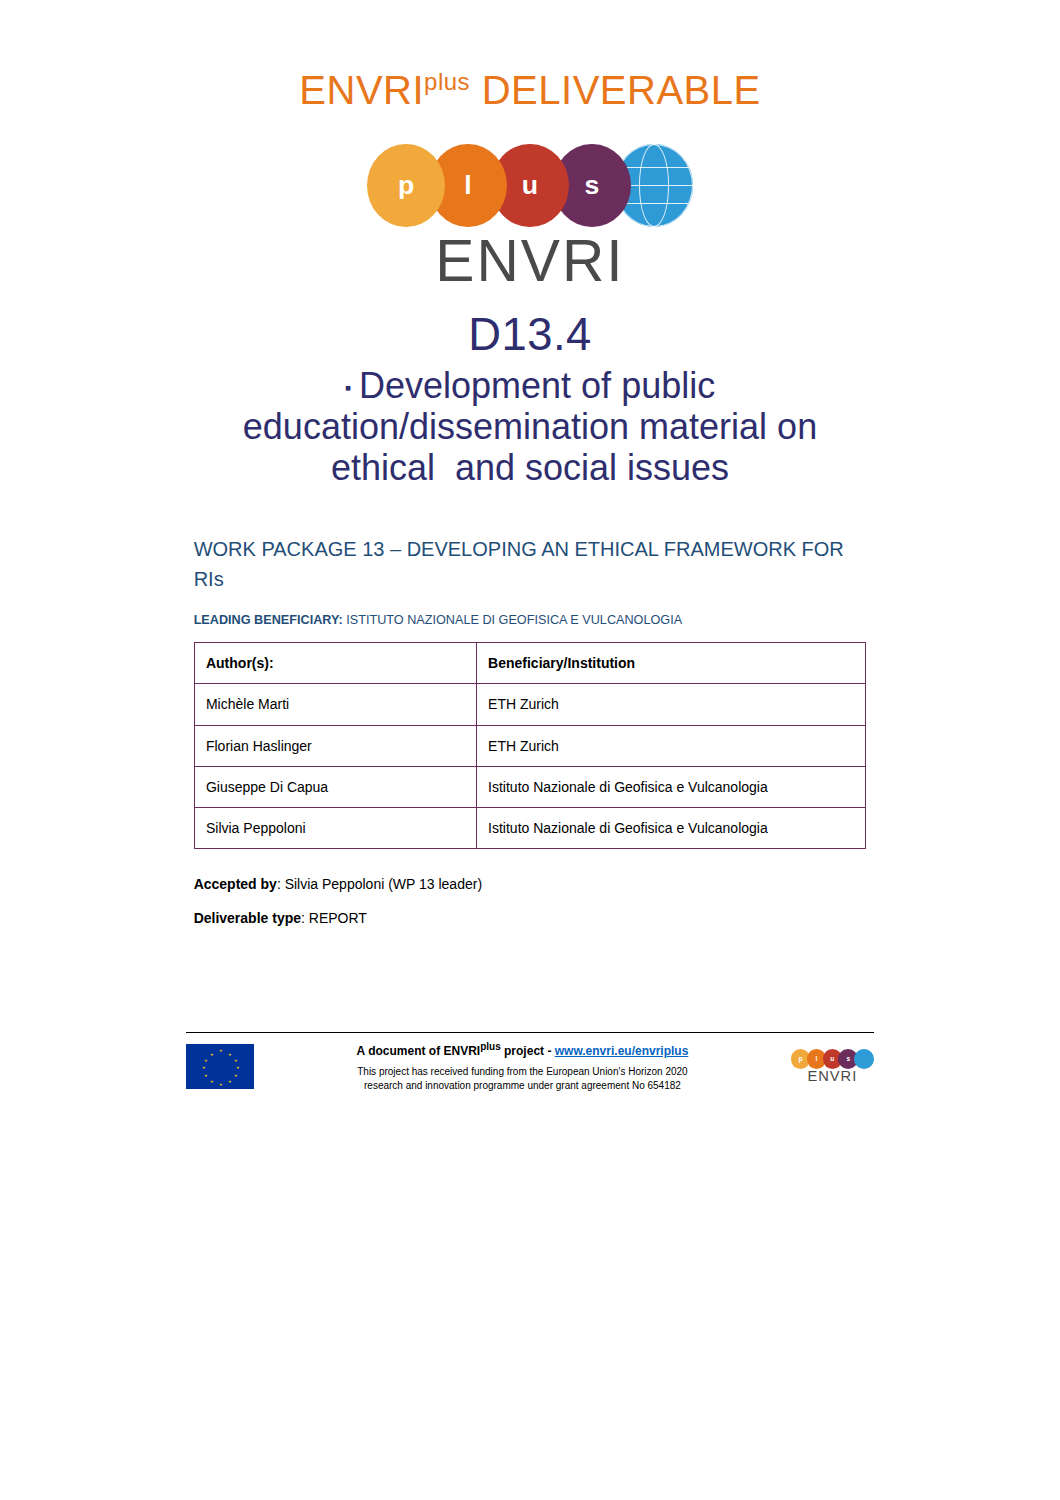ENVRIplus DELIVERABLE
p
l
u
s
ENVRI
D13.4
▪Development of public education/dissemination material on ethical and social issues
WORK PACKAGE 13 – DEVELOPING AN ETHICAL FRAMEWORK FOR RIs
LEADING BENEFICIARY: ISTITUTO NAZIONALE DI GEOFISICA E VULCANOLOGIA
| Author(s): | Beneficiary/Institution |
| --- | --- |
| Michèle Marti | ETH Zurich |
| Florian Haslinger | ETH Zurich |
| Giuseppe Di Capua | Istituto Nazionale di Geofisica e Vulcanologia |
| Silvia Peppoloni | Istituto Nazionale di Geofisica e Vulcanologia |
Accepted by: Silvia Peppoloni (WP 13 leader)
Deliverable type: REPORT
1
★ ★ ★ ★ ★ ★ ★ ★ ★ ★ ★ ★
A document of ENVRIplus project - www.envri.eu/envriplus
This project has received funding from the European Union's Horizon 2020
research and innovation programme under grant agreement No 654182
p
l
u
s
ENVRI